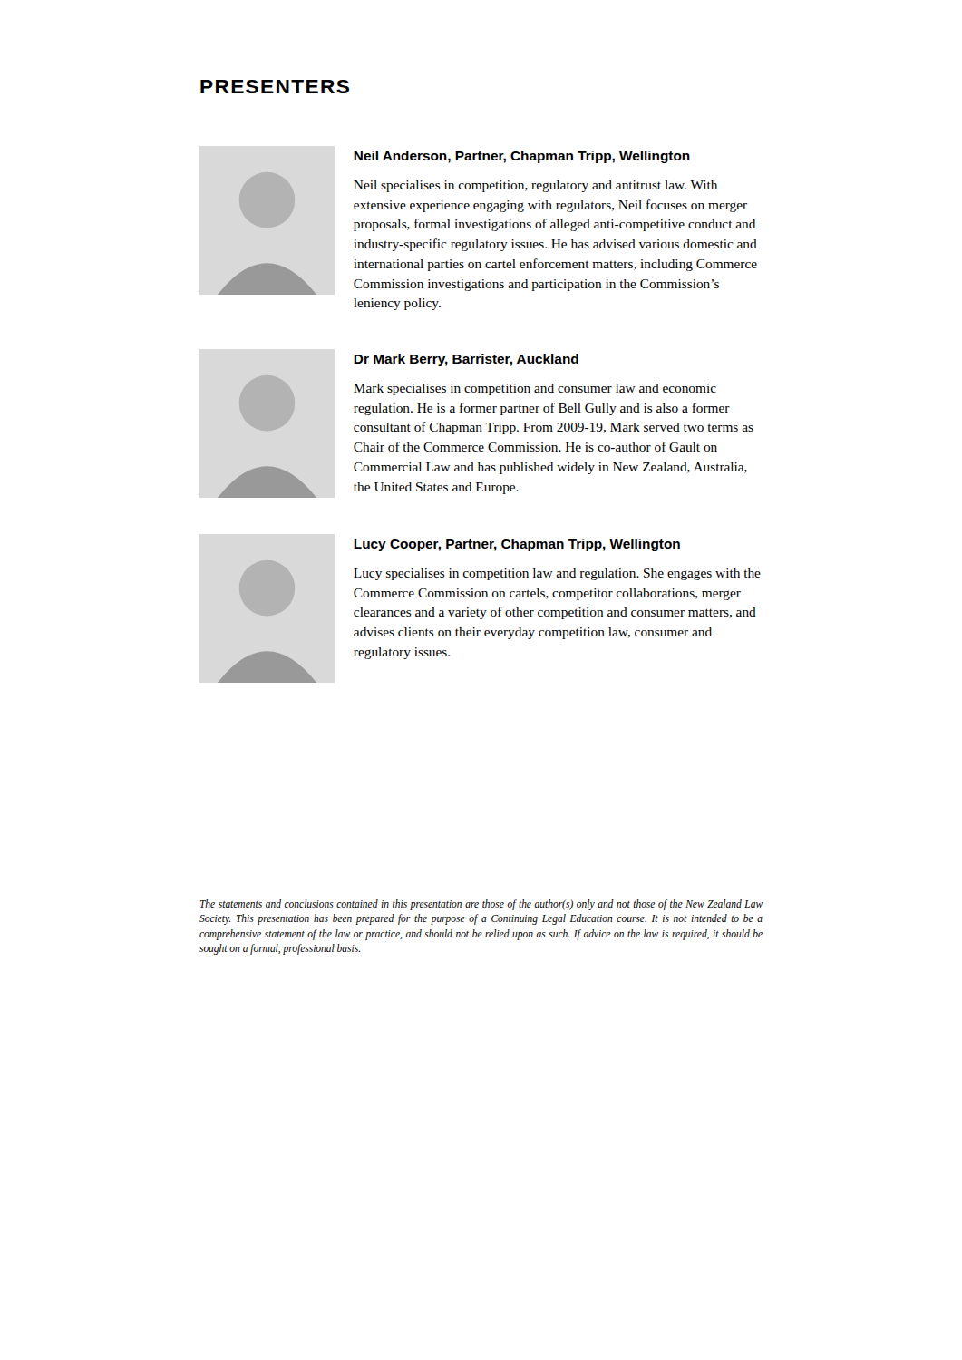PRESENTERS
Neil Anderson, Partner, Chapman Tripp, Wellington
Neil specialises in competition, regulatory and antitrust law. With extensive experience engaging with regulators, Neil focuses on merger proposals, formal investigations of alleged anti-competitive conduct and industry-specific regulatory issues. He has advised various domestic and international parties on cartel enforcement matters, including Commerce Commission investigations and participation in the Commission’s leniency policy.
Dr Mark Berry, Barrister, Auckland
Mark specialises in competition and consumer law and economic regulation. He is a former partner of Bell Gully and is also a former consultant of Chapman Tripp. From 2009-19, Mark served two terms as Chair of the Commerce Commission. He is co-author of Gault on Commercial Law and has published widely in New Zealand, Australia, the United States and Europe.
Lucy Cooper, Partner, Chapman Tripp, Wellington
Lucy specialises in competition law and regulation. She engages with the Commerce Commission on cartels, competitor collaborations, merger clearances and a variety of other competition and consumer matters, and advises clients on their everyday competition law, consumer and regulatory issues.
The statements and conclusions contained in this presentation are those of the author(s) only and not those of the New Zealand Law Society. This presentation has been prepared for the purpose of a Continuing Legal Education course. It is not intended to be a comprehensive statement of the law or practice, and should not be relied upon as such. If advice on the law is required, it should be sought on a formal, professional basis.